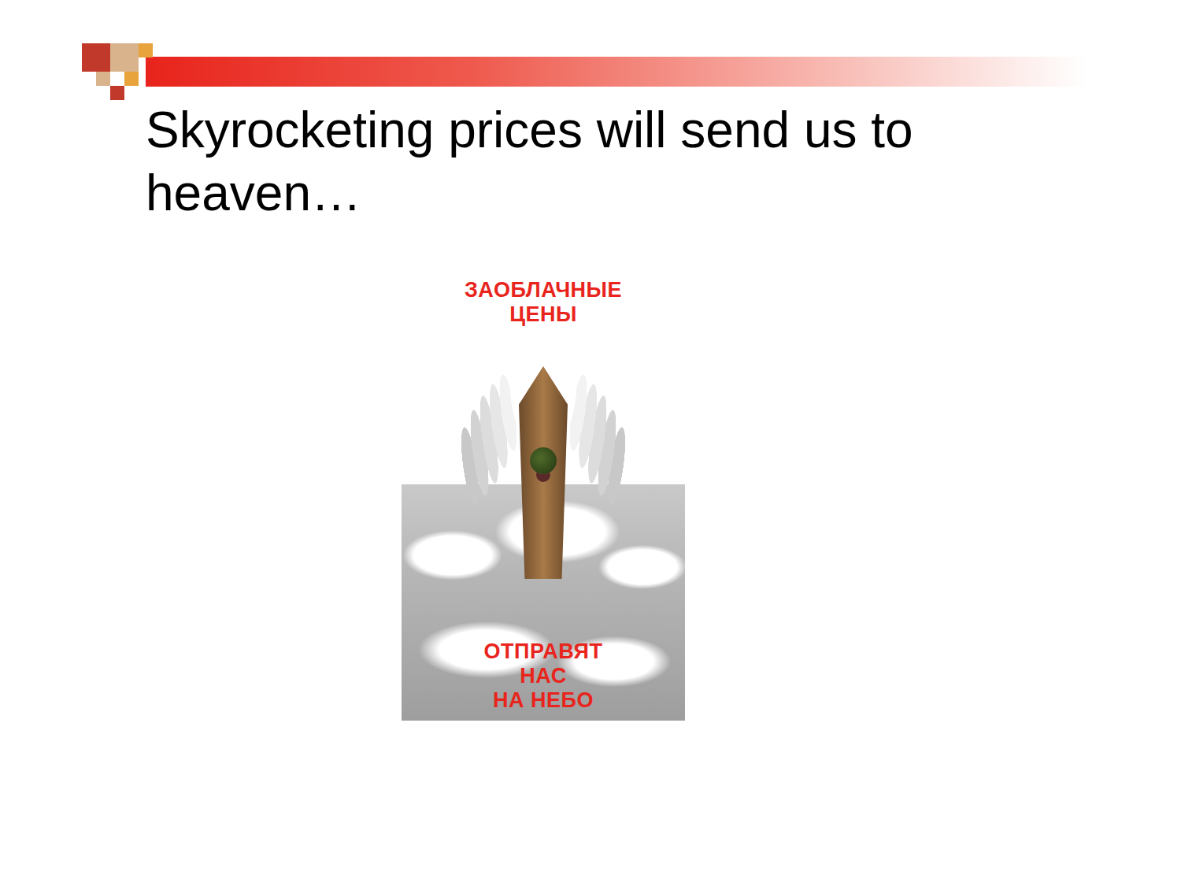Skyrocketing prices will send us to heaven…
ЗАОБЛАЧНЫЕ
ЦЕНЫ
ОТПРАВЯТ
НАС
НА НЕБО